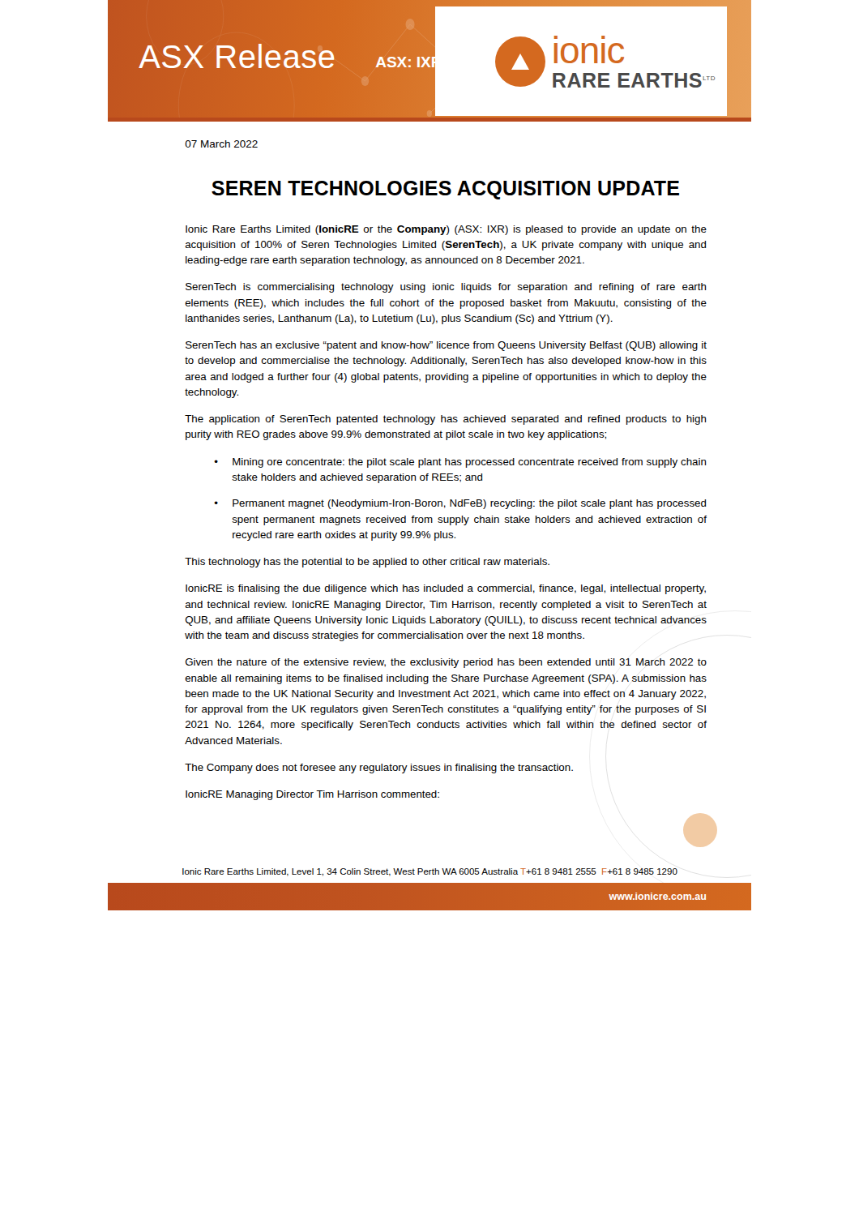ASX Release
ASX: IXR
ionic RARE EARTHSLTD
For personal use only
07 March 2022
SEREN TECHNOLOGIES ACQUISITION UPDATE
Ionic Rare Earths Limited (IonicRE or the Company) (ASX: IXR) is pleased to provide an update on the acquisition of 100% of Seren Technologies Limited (SerenTech), a UK private company with unique and leading-edge rare earth separation technology, as announced on 8 December 2021.
SerenTech is commercialising technology using ionic liquids for separation and refining of rare earth elements (REE), which includes the full cohort of the proposed basket from Makuutu, consisting of the lanthanides series, Lanthanum (La), to Lutetium (Lu), plus Scandium (Sc) and Yttrium (Y).
SerenTech has an exclusive “patent and know-how” licence from Queens University Belfast (QUB) allowing it to develop and commercialise the technology. Additionally, SerenTech has also developed know-how in this area and lodged a further four (4) global patents, providing a pipeline of opportunities in which to deploy the technology.
The application of SerenTech patented technology has achieved separated and refined products to high purity with REO grades above 99.9% demonstrated at pilot scale in two key applications;
Mining ore concentrate: the pilot scale plant has processed concentrate received from supply chain stake holders and achieved separation of REEs; and
Permanent magnet (Neodymium-Iron-Boron, NdFeB) recycling: the pilot scale plant has processed spent permanent magnets received from supply chain stake holders and achieved extraction of recycled rare earth oxides at purity 99.9% plus.
This technology has the potential to be applied to other critical raw materials.
IonicRE is finalising the due diligence which has included a commercial, finance, legal, intellectual property, and technical review. IonicRE Managing Director, Tim Harrison, recently completed a visit to SerenTech at QUB, and affiliate Queens University Ionic Liquids Laboratory (QUILL), to discuss recent technical advances with the team and discuss strategies for commercialisation over the next 18 months.
Given the nature of the extensive review, the exclusivity period has been extended until 31 March 2022 to enable all remaining items to be finalised including the Share Purchase Agreement (SPA). A submission has been made to the UK National Security and Investment Act 2021, which came into effect on 4 January 2022, for approval from the UK regulators given SerenTech constitutes a “qualifying entity” for the purposes of SI 2021 No. 1264, more specifically SerenTech conducts activities which fall within the defined sector of Advanced Materials.
The Company does not foresee any regulatory issues in finalising the transaction.
IonicRE Managing Director Tim Harrison commented:
Ionic Rare Earths Limited, Level 1, 34 Colin Street, West Perth WA 6005 Australia T+61 8 9481 2555 F+61 8 9485 1290
www.ionicre.com.au